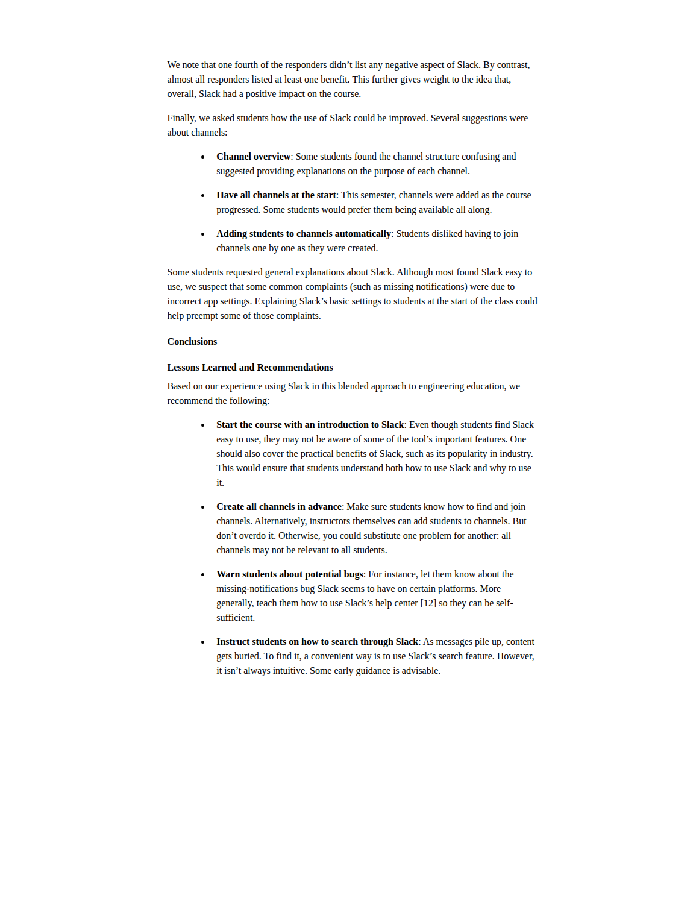We note that one fourth of the responders didn’t list any negative aspect of Slack. By contrast, almost all responders listed at least one benefit. This further gives weight to the idea that, overall, Slack had a positive impact on the course.
Finally, we asked students how the use of Slack could be improved. Several suggestions were about channels:
Channel overview: Some students found the channel structure confusing and suggested providing explanations on the purpose of each channel.
Have all channels at the start: This semester, channels were added as the course progressed. Some students would prefer them being available all along.
Adding students to channels automatically: Students disliked having to join channels one by one as they were created.
Some students requested general explanations about Slack. Although most found Slack easy to use, we suspect that some common complaints (such as missing notifications) were due to incorrect app settings. Explaining Slack’s basic settings to students at the start of the class could help preempt some of those complaints.
Conclusions
Lessons Learned and Recommendations
Based on our experience using Slack in this blended approach to engineering education, we recommend the following:
Start the course with an introduction to Slack: Even though students find Slack easy to use, they may not be aware of some of the tool’s important features. One should also cover the practical benefits of Slack, such as its popularity in industry. This would ensure that students understand both how to use Slack and why to use it.
Create all channels in advance: Make sure students know how to find and join channels. Alternatively, instructors themselves can add students to channels. But don’t overdo it. Otherwise, you could substitute one problem for another: all channels may not be relevant to all students.
Warn students about potential bugs: For instance, let them know about the missing-notifications bug Slack seems to have on certain platforms. More generally, teach them how to use Slack’s help center [12] so they can be self-sufficient.
Instruct students on how to search through Slack: As messages pile up, content gets buried. To find it, a convenient way is to use Slack’s search feature. However, it isn’t always intuitive. Some early guidance is advisable.